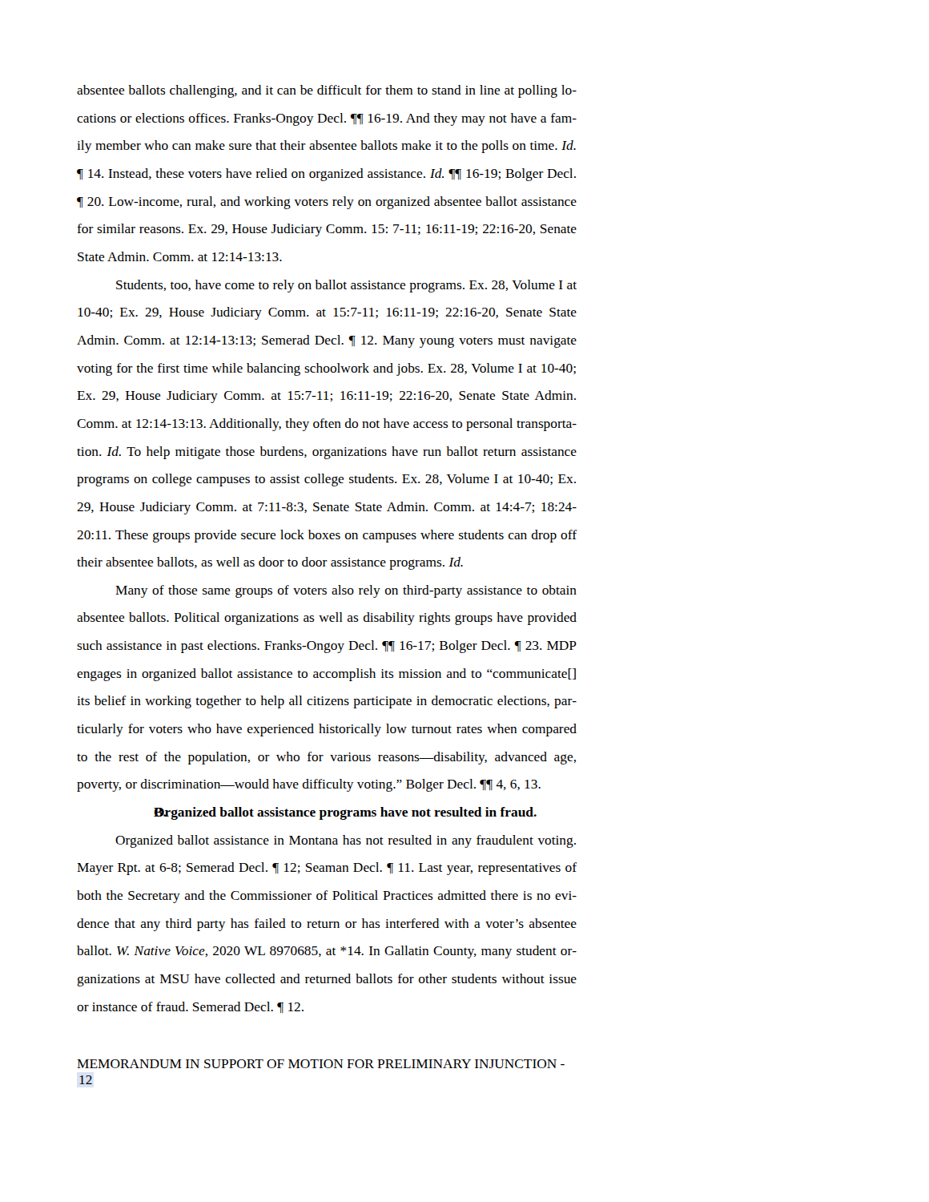absentee ballots challenging, and it can be difficult for them to stand in line at polling locations or elections offices. Franks-Ongoy Decl. ¶¶ 16-19. And they may not have a family member who can make sure that their absentee ballots make it to the polls on time. Id. ¶ 14. Instead, these voters have relied on organized assistance. Id. ¶¶ 16-19; Bolger Decl. ¶ 20. Low-income, rural, and working voters rely on organized absentee ballot assistance for similar reasons. Ex. 29, House Judiciary Comm. 15: 7-11; 16:11-19; 22:16-20, Senate State Admin. Comm. at 12:14-13:13.
Students, too, have come to rely on ballot assistance programs. Ex. 28, Volume I at 10-40; Ex. 29, House Judiciary Comm. at 15:7-11; 16:11-19; 22:16-20, Senate State Admin. Comm. at 12:14-13:13; Semerad Decl. ¶ 12. Many young voters must navigate voting for the first time while balancing schoolwork and jobs. Ex. 28, Volume I at 10-40; Ex. 29, House Judiciary Comm. at 15:7-11; 16:11-19; 22:16-20, Senate State Admin. Comm. at 12:14-13:13. Additionally, they often do not have access to personal transportation. Id. To help mitigate those burdens, organizations have run ballot return assistance programs on college campuses to assist college students. Ex. 28, Volume I at 10-40; Ex. 29, House Judiciary Comm. at 7:11-8:3, Senate State Admin. Comm. at 14:4-7; 18:24-20:11. These groups provide secure lock boxes on campuses where students can drop off their absentee ballots, as well as door to door assistance programs. Id.
Many of those same groups of voters also rely on third-party assistance to obtain absentee ballots. Political organizations as well as disability rights groups have provided such assistance in past elections. Franks-Ongoy Decl. ¶¶ 16-17; Bolger Decl. ¶ 23. MDP engages in organized ballot assistance to accomplish its mission and to “communicate[] its belief in working together to help all citizens participate in democratic elections, particularly for voters who have experienced historically low turnout rates when compared to the rest of the population, or who for various reasons—disability, advanced age, poverty, or discrimination—would have difficulty voting.” Bolger Decl. ¶¶ 4, 6, 13.
B. Organized ballot assistance programs have not resulted in fraud.
Organized ballot assistance in Montana has not resulted in any fraudulent voting. Mayer Rpt. at 6-8; Semerad Decl. ¶ 12; Seaman Decl. ¶ 11. Last year, representatives of both the Secretary and the Commissioner of Political Practices admitted there is no evidence that any third party has failed to return or has interfered with a voter’s absentee ballot. W. Native Voice, 2020 WL 8970685, at *14. In Gallatin County, many student organizations at MSU have collected and returned ballots for other students without issue or instance of fraud. Semerad Decl. ¶ 12.
MEMORANDUM IN SUPPORT OF MOTION FOR PRELIMINARY INJUNCTION - 12